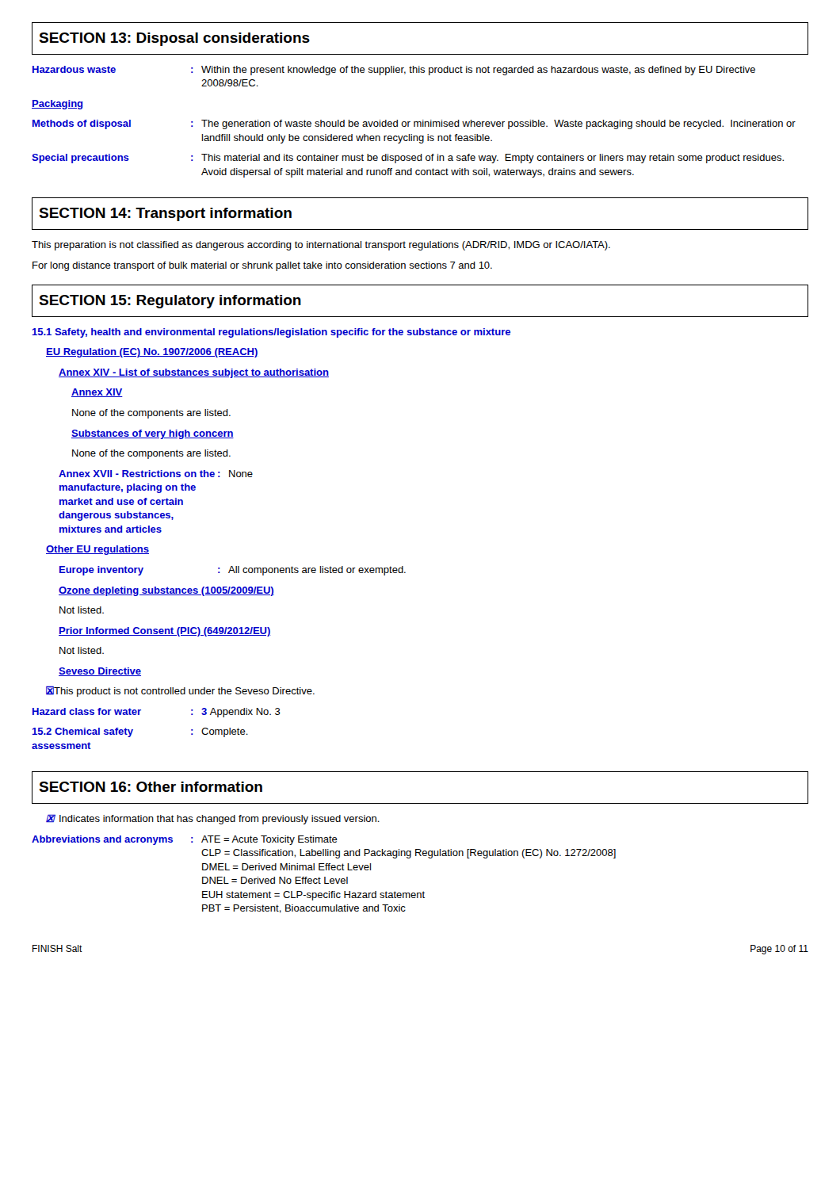SECTION 13: Disposal considerations
| Hazardous waste | : | Within the present knowledge of the supplier, this product is not regarded as hazardous waste, as defined by EU Directive 2008/98/EC. |
| Packaging |
| Methods of disposal | : | The generation of waste should be avoided or minimised wherever possible. Waste packaging should be recycled. Incineration or landfill should only be considered when recycling is not feasible. |
| Special precautions | : | This material and its container must be disposed of in a safe way. Empty containers or liners may retain some product residues. Avoid dispersal of spilt material and runoff and contact with soil, waterways, drains and sewers. |
SECTION 14: Transport information
This preparation is not classified as dangerous according to international transport regulations (ADR/RID, IMDG or ICAO/IATA).
For long distance transport of bulk material or shrunk pallet take into consideration sections 7 and 10.
SECTION 15: Regulatory information
15.1 Safety, health and environmental regulations/legislation specific for the substance or mixture
EU Regulation (EC) No. 1907/2006 (REACH)
Annex XIV - List of substances subject to authorisation
Annex XIV
None of the components are listed.
Substances of very high concern
None of the components are listed.
| Annex XVII - Restrictions on the manufacture, placing on the market and use of certain dangerous substances, mixtures and articles | : | None |
Other EU regulations
| Europe inventory | : | All components are listed or exempted. |
Ozone depleting substances (1005/2009/EU)
Not listed.
Prior Informed Consent (PIC) (649/2012/EU)
Not listed.
Seveso Directive
🗷This product is not controlled under the Seveso Directive.
| Hazard class for water | : | 3 Appendix No. 3 |
| 15.2 Chemical safety assessment | : | Complete. |
SECTION 16: Other information
🗷Indicates information that has changed from previously issued version.
| Abbreviations and acronyms | : | ATE = Acute Toxicity Estimate CLP = Classification, Labelling and Packaging Regulation [Regulation (EC) No. 1272/2008] DMEL = Derived Minimal Effect Level DNEL = Derived No Effect Level EUH statement = CLP-specific Hazard statement PBT = Persistent, Bioaccumulative and Toxic |
FINISH Salt
Page 10 of 11